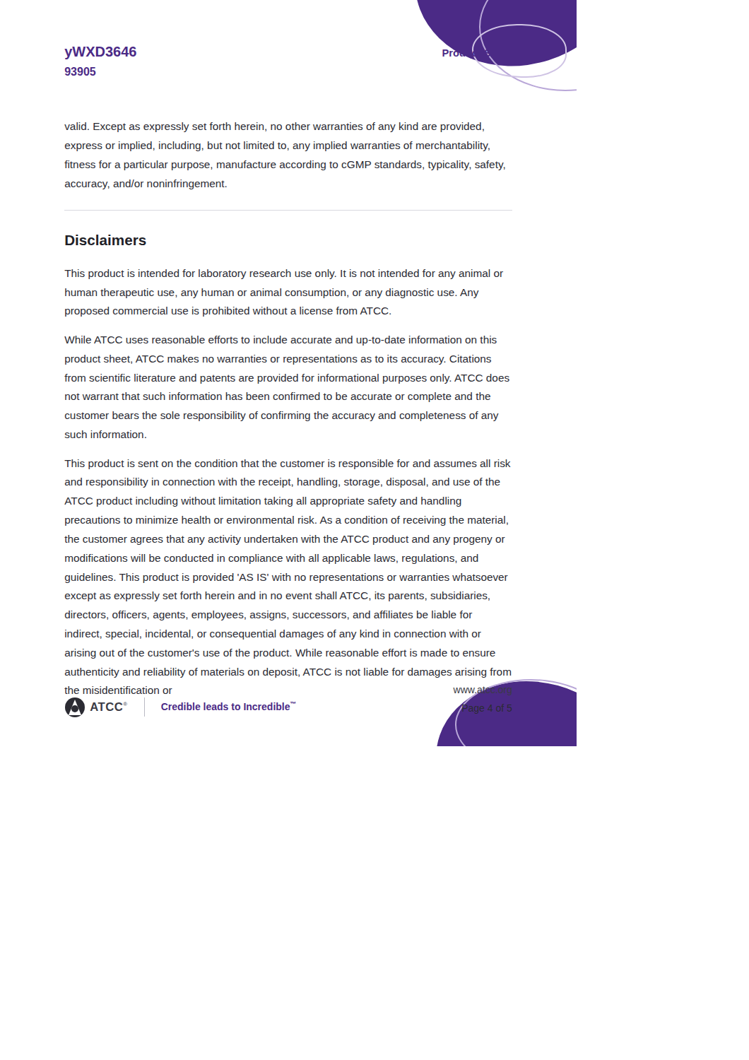yWXD3646
93905
Product Sheet
valid. Except as expressly set forth herein, no other warranties of any kind are provided, express or implied, including, but not limited to, any implied warranties of merchantability, fitness for a particular purpose, manufacture according to cGMP standards, typicality, safety, accuracy, and/or noninfringement.
Disclaimers
This product is intended for laboratory research use only. It is not intended for any animal or human therapeutic use, any human or animal consumption, or any diagnostic use. Any proposed commercial use is prohibited without a license from ATCC.
While ATCC uses reasonable efforts to include accurate and up-to-date information on this product sheet, ATCC makes no warranties or representations as to its accuracy. Citations from scientific literature and patents are provided for informational purposes only. ATCC does not warrant that such information has been confirmed to be accurate or complete and the customer bears the sole responsibility of confirming the accuracy and completeness of any such information.
This product is sent on the condition that the customer is responsible for and assumes all risk and responsibility in connection with the receipt, handling, storage, disposal, and use of the ATCC product including without limitation taking all appropriate safety and handling precautions to minimize health or environmental risk. As a condition of receiving the material, the customer agrees that any activity undertaken with the ATCC product and any progeny or modifications will be conducted in compliance with all applicable laws, regulations, and guidelines. This product is provided 'AS IS' with no representations or warranties whatsoever except as expressly set forth herein and in no event shall ATCC, its parents, subsidiaries, directors, officers, agents, employees, assigns, successors, and affiliates be liable for indirect, special, incidental, or consequential damages of any kind in connection with or arising out of the customer's use of the product. While reasonable effort is made to ensure authenticity and reliability of materials on deposit, ATCC is not liable for damages arising from the misidentification or
ATCC®
Credible leads to Incredible™
www.atcc.org
Page 4 of 5